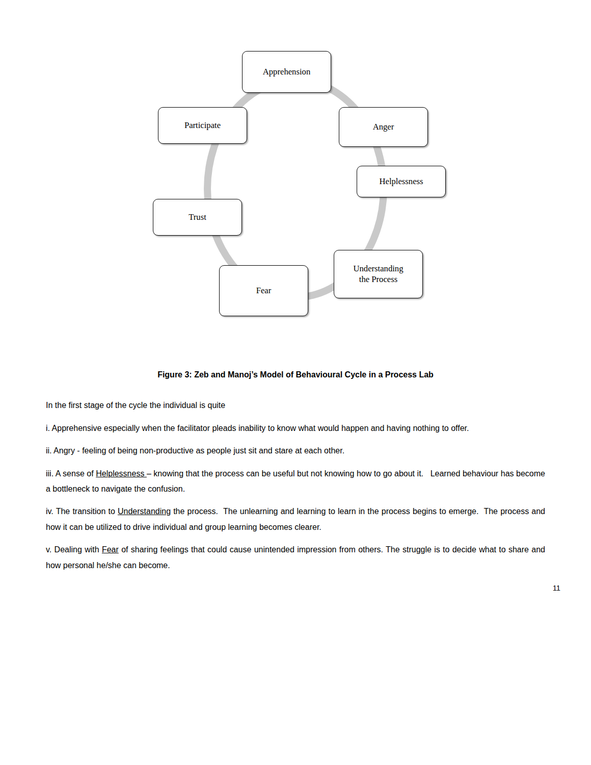Apprehension
Anger
Helplessness
Understanding
the Process
Fear
Trust
Participate
Figure 3: Zeb and Manoj’s Model of Behavioural Cycle in a Process Lab
In the first stage of the cycle the individual is quite
i. Apprehensive especially when the facilitator pleads inability to know what would happen and having nothing to offer.
ii. Angry - feeling of being non-productive as people just sit and stare at each other.
iii. A sense of Helplessness – knowing that the process can be useful but not knowing how to go about it. Learned behaviour has become a bottleneck to navigate the confusion.
iv. The transition to Understanding the process. The unlearning and learning to learn in the process begins to emerge. The process and how it can be utilized to drive individual and group learning becomes clearer.
v. Dealing with Fear of sharing feelings that could cause unintended impression from others. The struggle is to decide what to share and how personal he/she can become.
11